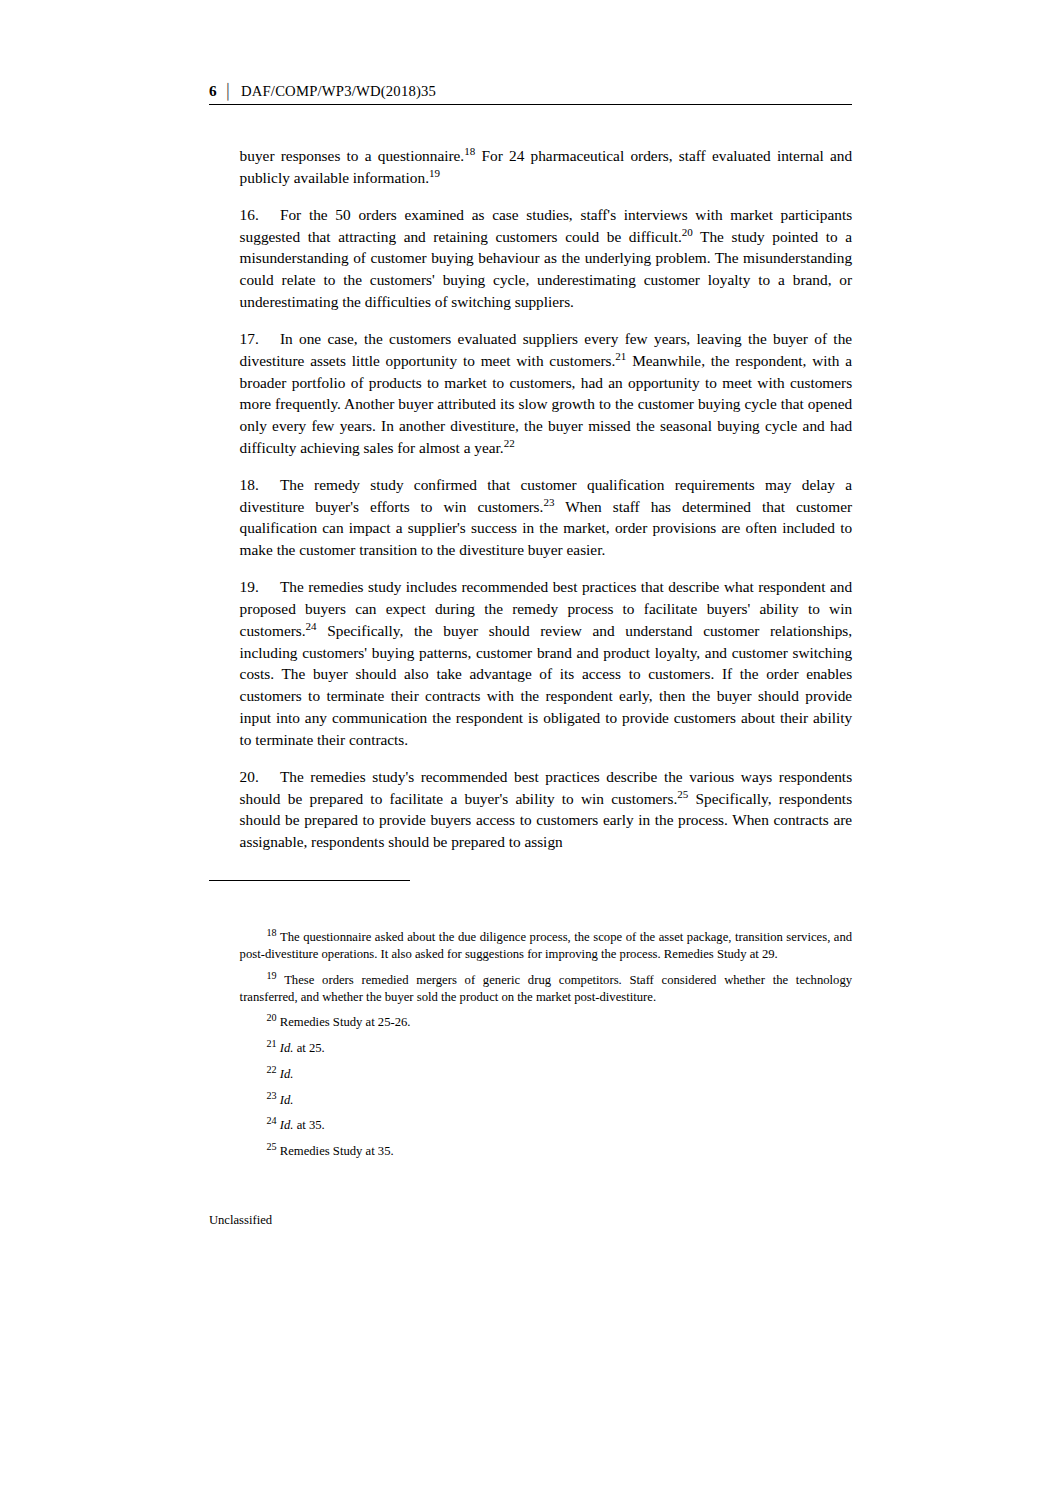6 │ DAF/COMP/WP3/WD(2018)35
buyer responses to a questionnaire.18 For 24 pharmaceutical orders, staff evaluated internal and publicly available information.19
16. For the 50 orders examined as case studies, staff's interviews with market participants suggested that attracting and retaining customers could be difficult.20 The study pointed to a misunderstanding of customer buying behaviour as the underlying problem. The misunderstanding could relate to the customers' buying cycle, underestimating customer loyalty to a brand, or underestimating the difficulties of switching suppliers.
17. In one case, the customers evaluated suppliers every few years, leaving the buyer of the divestiture assets little opportunity to meet with customers.21 Meanwhile, the respondent, with a broader portfolio of products to market to customers, had an opportunity to meet with customers more frequently. Another buyer attributed its slow growth to the customer buying cycle that opened only every few years. In another divestiture, the buyer missed the seasonal buying cycle and had difficulty achieving sales for almost a year.22
18. The remedy study confirmed that customer qualification requirements may delay a divestiture buyer's efforts to win customers.23 When staff has determined that customer qualification can impact a supplier's success in the market, order provisions are often included to make the customer transition to the divestiture buyer easier.
19. The remedies study includes recommended best practices that describe what respondent and proposed buyers can expect during the remedy process to facilitate buyers' ability to win customers.24 Specifically, the buyer should review and understand customer relationships, including customers' buying patterns, customer brand and product loyalty, and customer switching costs. The buyer should also take advantage of its access to customers. If the order enables customers to terminate their contracts with the respondent early, then the buyer should provide input into any communication the respondent is obligated to provide customers about their ability to terminate their contracts.
20. The remedies study's recommended best practices describe the various ways respondents should be prepared to facilitate a buyer's ability to win customers.25 Specifically, respondents should be prepared to provide buyers access to customers early in the process. When contracts are assignable, respondents should be prepared to assign
18 The questionnaire asked about the due diligence process, the scope of the asset package, transition services, and post-divestiture operations. It also asked for suggestions for improving the process. Remedies Study at 29.
19 These orders remedied mergers of generic drug competitors. Staff considered whether the technology transferred, and whether the buyer sold the product on the market post-divestiture.
20 Remedies Study at 25-26.
21 Id. at 25.
22 Id.
23 Id.
24 Id. at 35.
25 Remedies Study at 35.
Unclassified